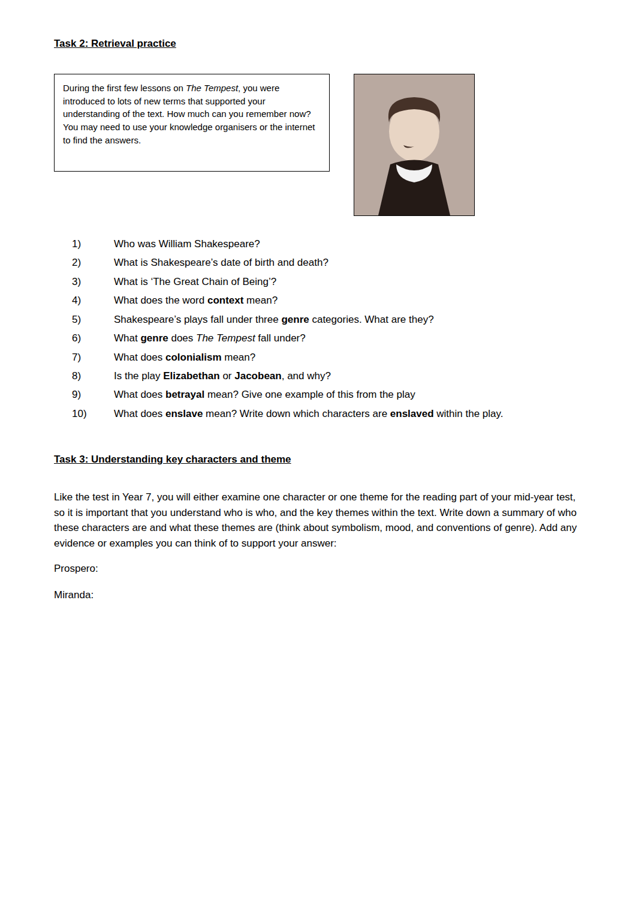Task 2: Retrieval practice
During the first few lessons on The Tempest, you were introduced to lots of new terms that supported your understanding of the text. How much can you remember now? You may need to use your knowledge organisers or the internet to find the answers.
Who was William Shakespeare?
What is Shakespeare’s date of birth and death?
What is ‘The Great Chain of Being’?
What does the word context mean?
Shakespeare’s plays fall under three genre categories. What are they?
What genre does The Tempest fall under?
What does colonialism mean?
Is the play Elizabethan or Jacobean, and why?
What does betrayal mean? Give one example of this from the play
What does enslave mean? Write down which characters are enslaved within the play.
Task 3: Understanding key characters and theme
Like the test in Year 7, you will either examine one character or one theme for the reading part of your mid-year test, so it is important that you understand who is who, and the key themes within the text. Write down a summary of who these characters are and what these themes are (think about symbolism, mood, and conventions of genre). Add any evidence or examples you can think of to support your answer:
Prospero:
Miranda: